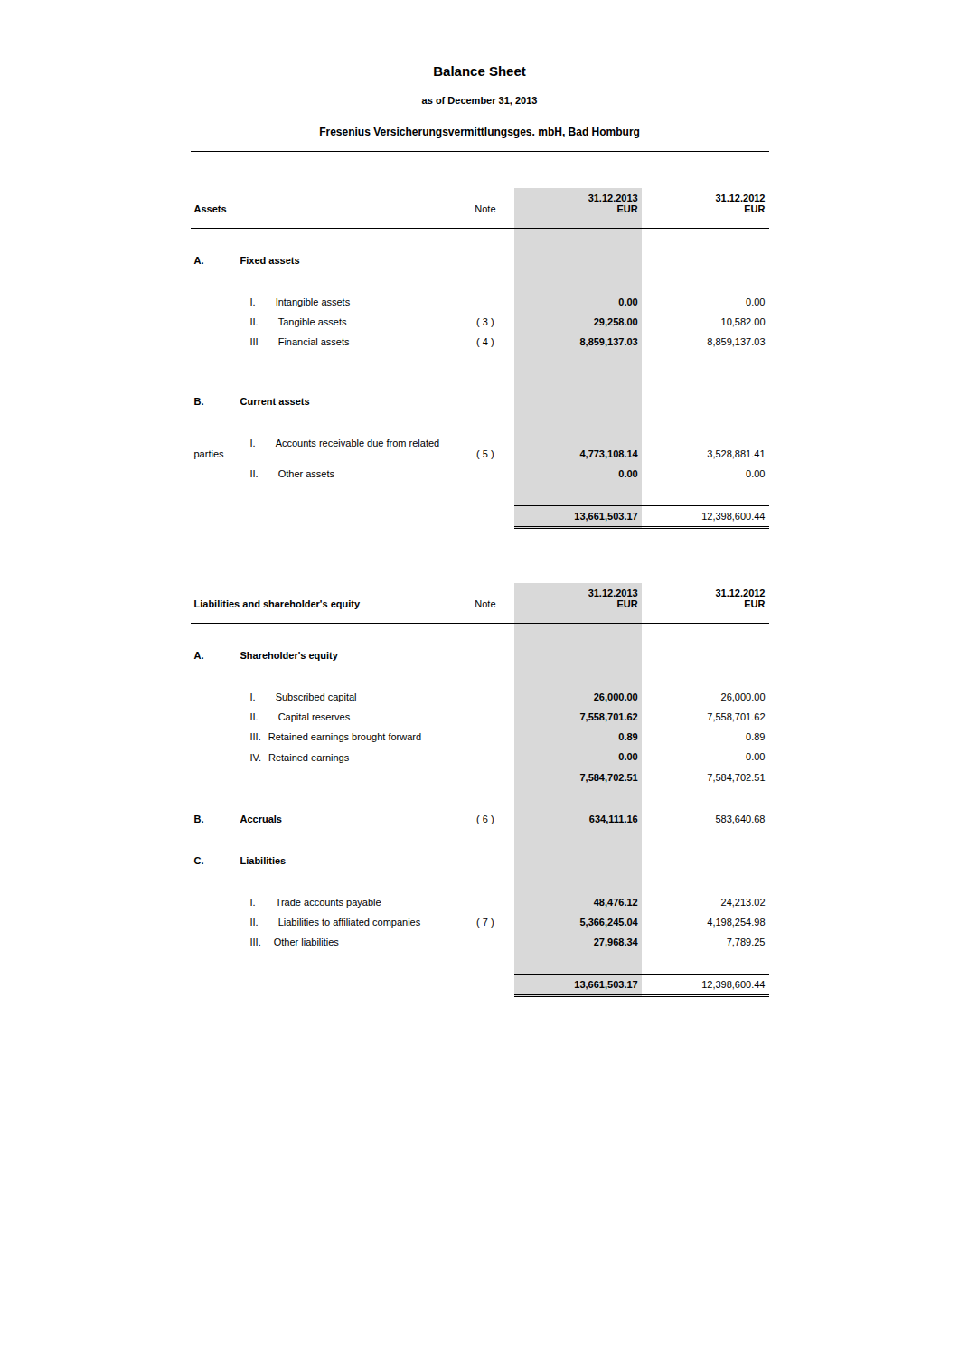Balance Sheet
as of December 31, 2013
Fresenius Versicherungsvermittlungsges. mbH, Bad Homburg
| Assets | Note | 31.12.2013 EUR | 31.12.2012 EUR |
| A. Fixed assets | | | |
| I. Intangible assets | | 0.00 | 0.00 |
| II. Tangible assets | ( 3 ) | 29,258.00 | 10,582.00 |
| III Financial assets | ( 4 ) | 8,859,137.03 | 8,859,137.03 |
| B. Current assets | | | |
| I. Accounts receivable due from related parties | ( 5 ) | 4,773,108.14 | 3,528,881.41 |
| II. Other assets | | 0.00 | 0.00 |
| | | 13,661,503.17 | 12,398,600.44 |
| Liabilities and shareholder's equity | Note | 31.12.2013 EUR | 31.12.2012 EUR |
| A. Shareholder's equity | | | |
| I. Subscribed capital | | 26,000.00 | 26,000.00 |
| II. Capital reserves | | 7,558,701.62 | 7,558,701.62 |
| III. Retained earnings brought forward | | 0.89 | 0.89 |
| IV. Retained earnings | | 0.00 | 0.00 |
| | | 7,584,702.51 | 7,584,702.51 |
| B. Accruals | ( 6 ) | 634,111.16 | 583,640.68 |
| C. Liabilities | | | |
| I. Trade accounts payable | | 48,476.12 | 24,213.02 |
| II. Liabilities to affiliated companies | ( 7 ) | 5,366,245.04 | 4,198,254.98 |
| III. Other liabilities | | 27,968.34 | 7,789.25 |
| | | 13,661,503.17 | 12,398,600.44 |